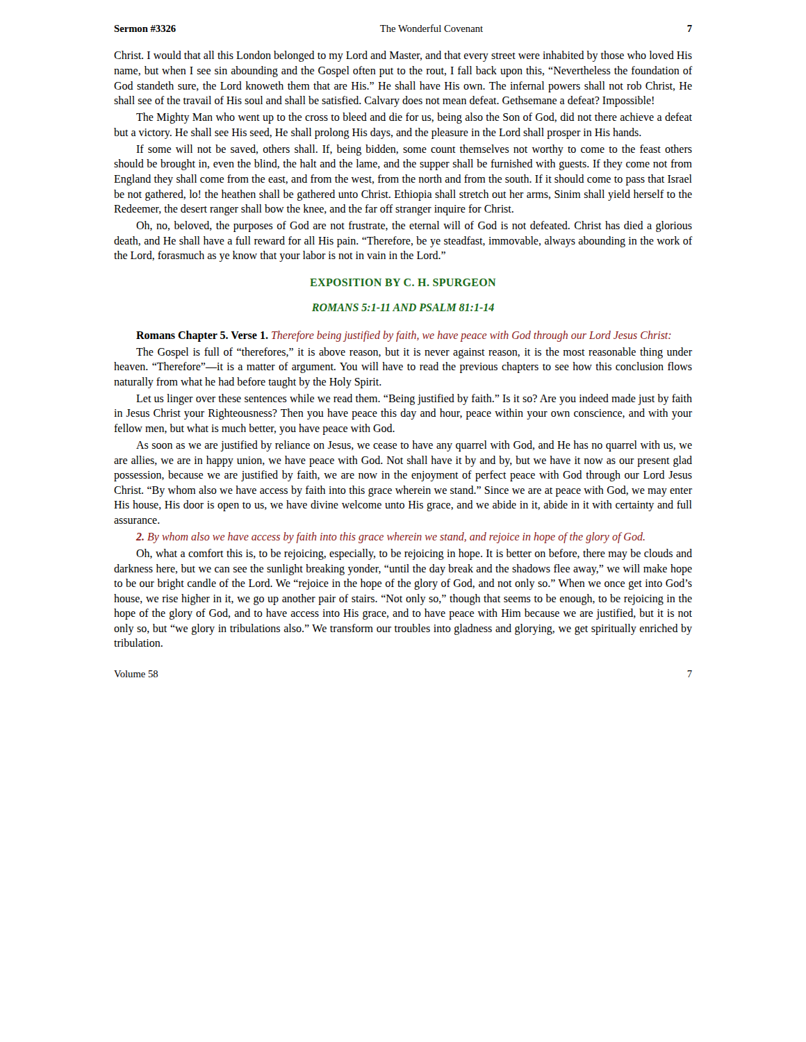Sermon #3326 The Wonderful Covenant 7
Christ. I would that all this London belonged to my Lord and Master, and that every street were inhabited by those who loved His name, but when I see sin abounding and the Gospel often put to the rout, I fall back upon this, “Nevertheless the foundation of God standeth sure, the Lord knoweth them that are His.” He shall have His own. The infernal powers shall not rob Christ, He shall see of the travail of His soul and shall be satisfied. Calvary does not mean defeat. Gethsemane a defeat? Impossible!
The Mighty Man who went up to the cross to bleed and die for us, being also the Son of God, did not there achieve a defeat but a victory. He shall see His seed, He shall prolong His days, and the pleasure in the Lord shall prosper in His hands.
If some will not be saved, others shall. If, being bidden, some count themselves not worthy to come to the feast others should be brought in, even the blind, the halt and the lame, and the supper shall be furnished with guests. If they come not from England they shall come from the east, and from the west, from the north and from the south. If it should come to pass that Israel be not gathered, lo! the heathen shall be gathered unto Christ. Ethiopia shall stretch out her arms, Sinim shall yield herself to the Redeemer, the desert ranger shall bow the knee, and the far off stranger inquire for Christ.
Oh, no, beloved, the purposes of God are not frustrate, the eternal will of God is not defeated. Christ has died a glorious death, and He shall have a full reward for all His pain. “Therefore, be ye steadfast, immovable, always abounding in the work of the Lord, forasmuch as ye know that your labor is not in vain in the Lord.”
EXPOSITION BY C. H. SPURGEON
ROMANS 5:1-11 AND PSALM 81:1-14
Romans Chapter 5. Verse 1. Therefore being justified by faith, we have peace with God through our Lord Jesus Christ:
The Gospel is full of “therefores,” it is above reason, but it is never against reason, it is the most reasonable thing under heaven. “Therefore”—it is a matter of argument. You will have to read the previous chapters to see how this conclusion flows naturally from what he had before taught by the Holy Spirit.
Let us linger over these sentences while we read them. “Being justified by faith.” Is it so? Are you indeed made just by faith in Jesus Christ your Righteousness? Then you have peace this day and hour, peace within your own conscience, and with your fellow men, but what is much better, you have peace with God.
As soon as we are justified by reliance on Jesus, we cease to have any quarrel with God, and He has no quarrel with us, we are allies, we are in happy union, we have peace with God. Not shall have it by and by, but we have it now as our present glad possession, because we are justified by faith, we are now in the enjoyment of perfect peace with God through our Lord Jesus Christ. “By whom also we have access by faith into this grace wherein we stand.” Since we are at peace with God, we may enter His house, His door is open to us, we have divine welcome unto His grace, and we abide in it, abide in it with certainty and full assurance.
2. By whom also we have access by faith into this grace wherein we stand, and rejoice in hope of the glory of God.
Oh, what a comfort this is, to be rejoicing, especially, to be rejoicing in hope. It is better on before, there may be clouds and darkness here, but we can see the sunlight breaking yonder, “until the day break and the shadows flee away,” we will make hope to be our bright candle of the Lord. We “rejoice in the hope of the glory of God, and not only so.” When we once get into God’s house, we rise higher in it, we go up another pair of stairs. “Not only so,” though that seems to be enough, to be rejoicing in the hope of the glory of God, and to have access into His grace, and to have peace with Him because we are justified, but it is not only so, but “we glory in tribulations also.” We transform our troubles into gladness and glorying, we get spiritually enriched by tribulation.
Volume 58 7